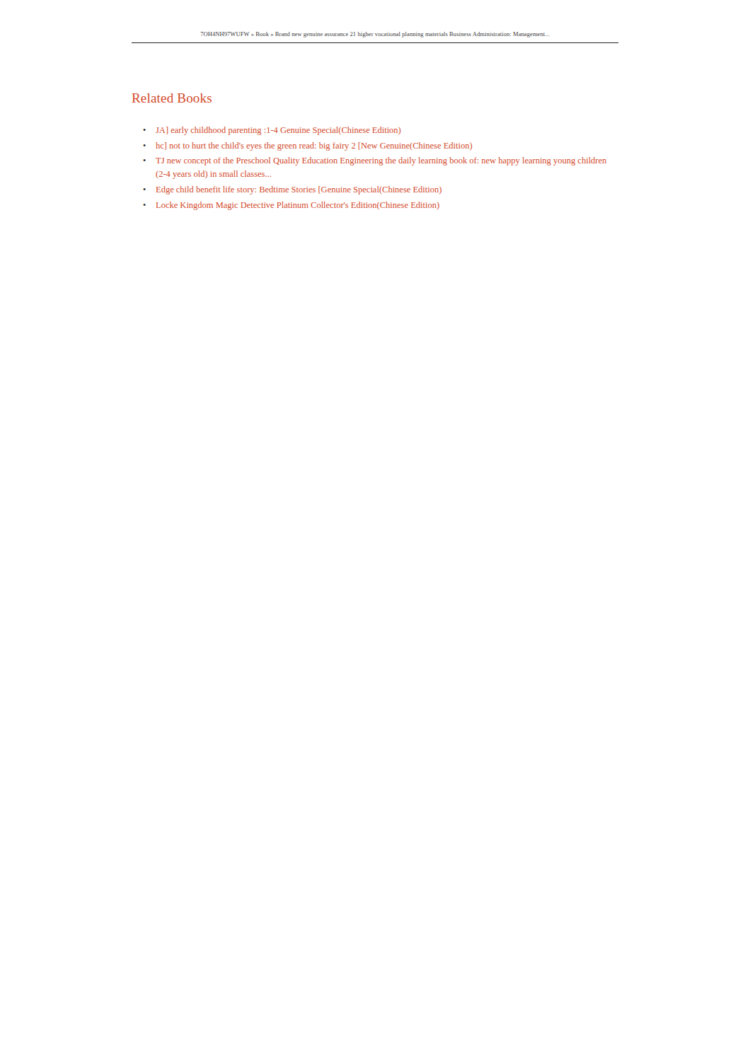7OH4NH97WUFW » Book » Brand new genuine assurance 21 higher vocational planning materials Business Administration: Management...
Related Books
JA] early childhood parenting :1-4 Genuine Special(Chinese Edition)
hc] not to hurt the child's eyes the green read: big fairy 2 [New Genuine(Chinese Edition)
TJ new concept of the Preschool Quality Education Engineering the daily learning book of: new happy learning young children (2-4 years old) in small classes...
Edge child benefit life story: Bedtime Stories [Genuine Special(Chinese Edition)
Locke Kingdom Magic Detective Platinum Collector's Edition(Chinese Edition)